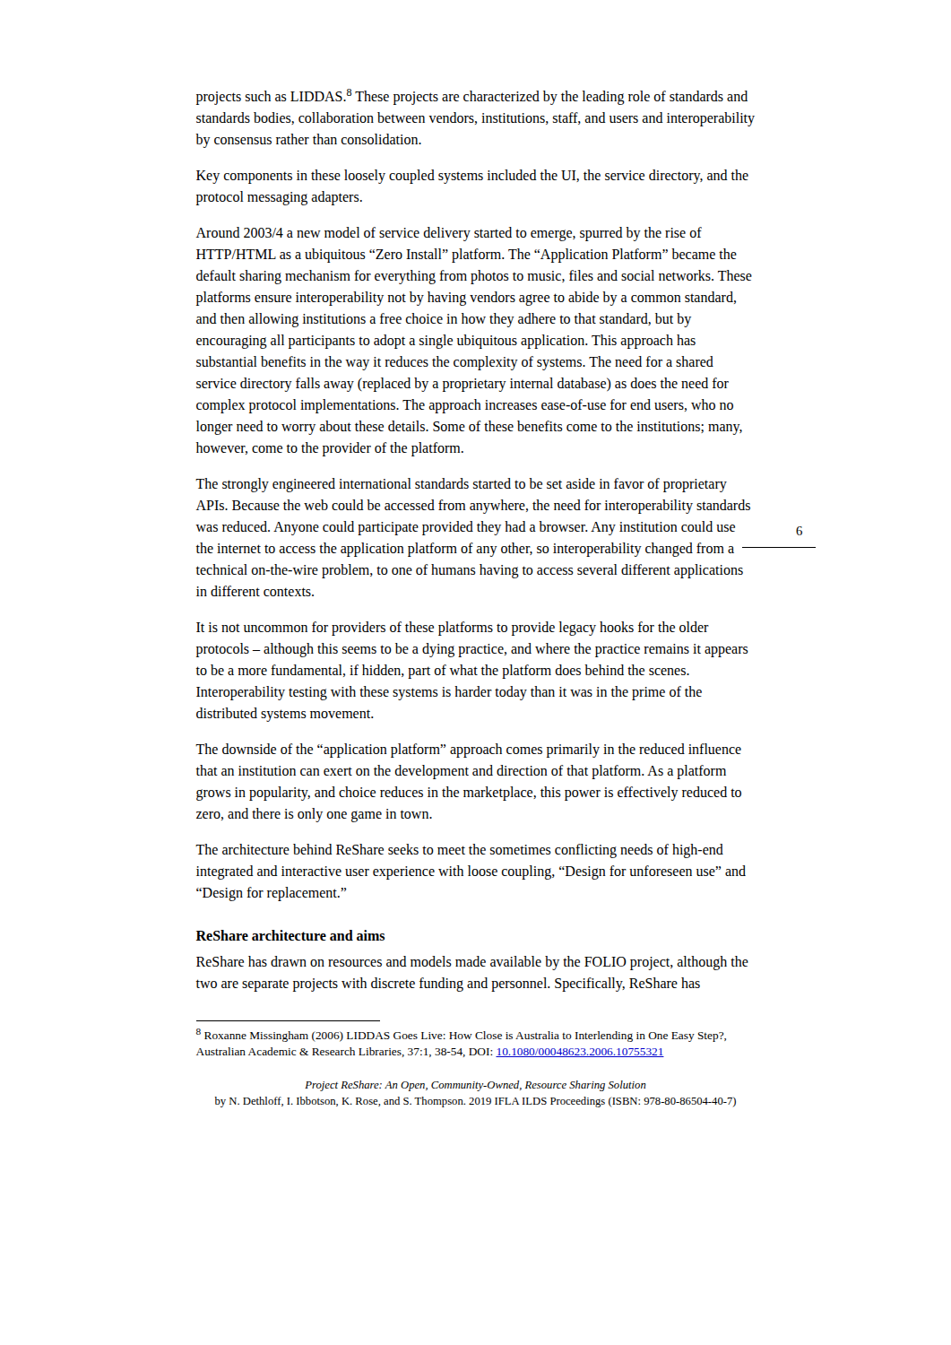projects such as LIDDAS.8 These projects are characterized by the leading role of standards and standards bodies, collaboration between vendors, institutions, staff, and users and interoperability by consensus rather than consolidation.
Key components in these loosely coupled systems included the UI, the service directory, and the protocol messaging adapters.
Around 2003/4 a new model of service delivery started to emerge, spurred by the rise of HTTP/HTML as a ubiquitous “Zero Install” platform. The “Application Platform” became the default sharing mechanism for everything from photos to music, files and social networks. These platforms ensure interoperability not by having vendors agree to abide by a common standard, and then allowing institutions a free choice in how they adhere to that standard, but by encouraging all participants to adopt a single ubiquitous application. This approach has substantial benefits in the way it reduces the complexity of systems. The need for a shared service directory falls away (replaced by a proprietary internal database) as does the need for complex protocol implementations. The approach increases ease-of-use for end users, who no longer need to worry about these details. Some of these benefits come to the institutions; many, however, come to the provider of the platform.
The strongly engineered international standards started to be set aside in favor of proprietary APIs. Because the web could be accessed from anywhere, the need for interoperability standards was reduced. Anyone could participate provided they had a browser. Any institution could use the internet to access the application platform of any other, so interoperability changed from a technical on-the-wire problem, to one of humans having to access several different applications in different contexts.
6
It is not uncommon for providers of these platforms to provide legacy hooks for the older protocols – although this seems to be a dying practice, and where the practice remains it appears to be a more fundamental, if hidden, part of what the platform does behind the scenes. Interoperability testing with these systems is harder today than it was in the prime of the distributed systems movement.
The downside of the “application platform” approach comes primarily in the reduced influence that an institution can exert on the development and direction of that platform. As a platform grows in popularity, and choice reduces in the marketplace, this power is effectively reduced to zero, and there is only one game in town.
The architecture behind ReShare seeks to meet the sometimes conflicting needs of high-end integrated and interactive user experience with loose coupling, “Design for unforeseen use” and “Design for replacement.”
ReShare architecture and aims
ReShare has drawn on resources and models made available by the FOLIO project, although the two are separate projects with discrete funding and personnel. Specifically, ReShare has
8 Roxanne Missingham (2006) LIDDAS Goes Live: How Close is Australia to Interlending in One Easy Step?, Australian Academic & Research Libraries, 37:1, 38-54, DOI: 10.1080/00048623.2006.10755321
Project ReShare: An Open, Community-Owned, Resource Sharing Solution
by N. Dethloff, I. Ibbotson, K. Rose, and S. Thompson. 2019 IFLA ILDS Proceedings (ISBN: 978-80-86504-40-7)